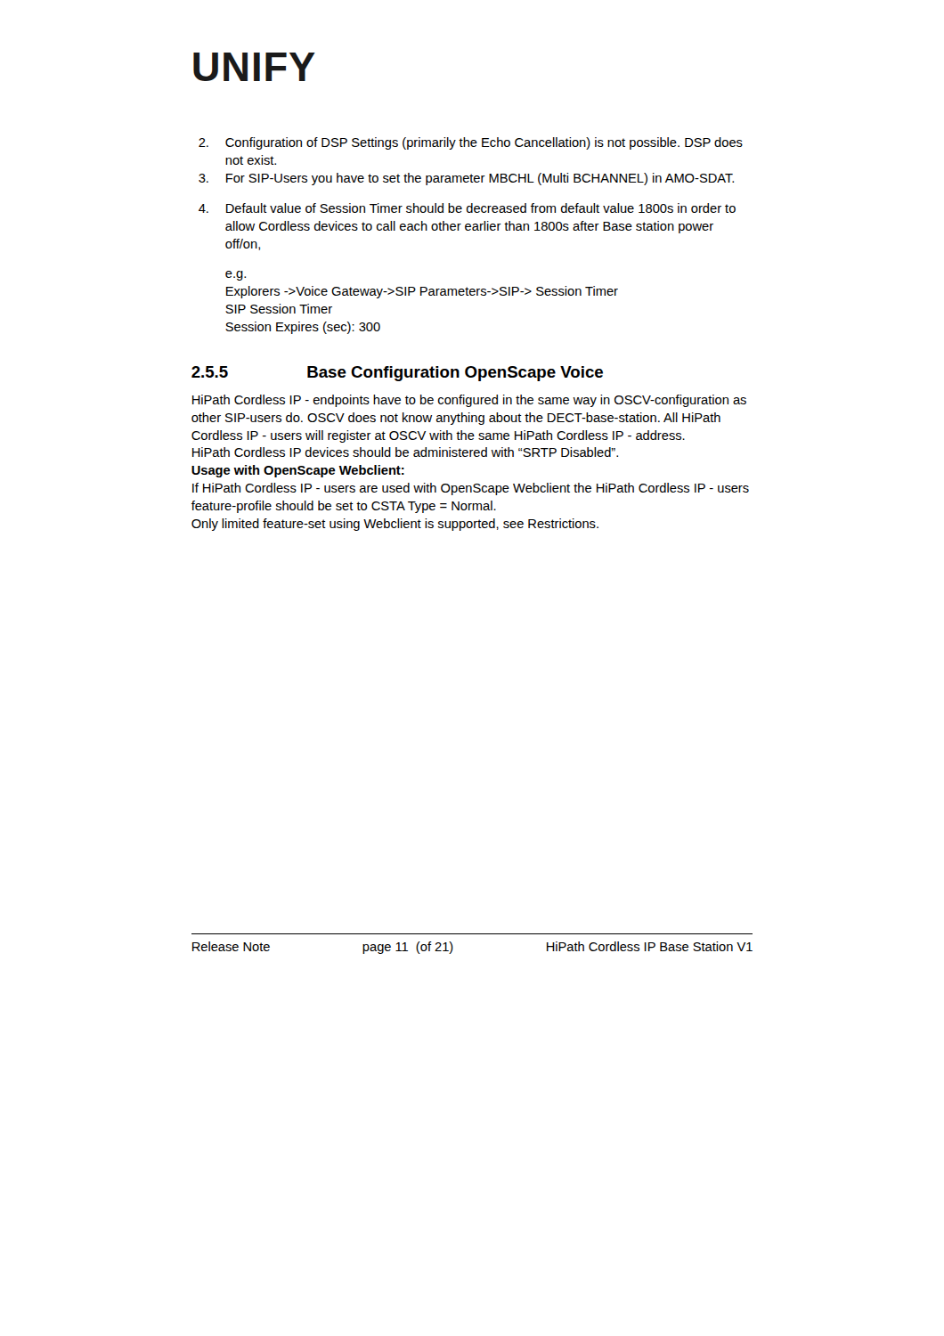UNIFY
2. Configuration of DSP Settings (primarily the Echo Cancellation) is not possible. DSP does not exist.
3. For SIP-Users you have to set the parameter MBCHL (Multi BCHANNEL) in AMO-SDAT.
4. Default value of Session Timer should be decreased from default value 1800s in order to allow Cordless devices to call each other earlier than 1800s after Base station power off/on,
e.g.
Explorers ->Voice Gateway->SIP Parameters->SIP-> Session Timer
SIP Session Timer
Session Expires (sec): 300
2.5.5 Base Configuration OpenScape Voice
HiPath Cordless IP - endpoints have to be configured in the same way in OSCV-configuration as other SIP-users do. OSCV does not know anything about the DECT-base-station. All HiPath Cordless IP - users will register at OSCV with the same HiPath Cordless IP - address.
HiPath Cordless IP devices should be administered with “SRTP Disabled”.
Usage with OpenScape Webclient:
If HiPath Cordless IP - users are used with OpenScape Webclient the HiPath Cordless IP - users feature-profile should be set to CSTA Type = Normal.
Only limited feature-set using Webclient is supported, see Restrictions.
Release Note
page 11 (of 21)
HiPath Cordless IP Base Station V1